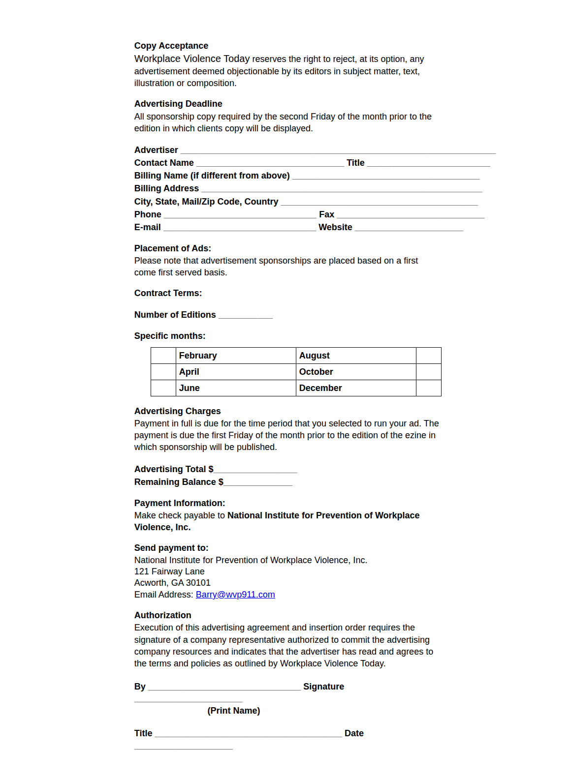Copy Acceptance
Workplace Violence Today reserves the right to reject, at its option, any advertisement deemed objectionable by its editors in subject matter, text, illustration or composition.
Advertising Deadline
All sponsorship copy required by the second Friday of the month prior to the edition in which clients copy will be displayed.
Advertiser ________________________________________________________________
Contact Name ______________________________ Title _________________________
Billing Name (if different from above) ______________________________________
Billing Address _________________________________________________________
City, State, Mail/Zip Code, Country ________________________________________
Phone _______________________________ Fax ______________________________
E-mail _______________________________ Website ______________________
Placement of Ads:
Please note that advertisement sponsorships are placed based on a first come first served basis.
Contract Terms:
Number of Editions ___________
Specific months:
| | February | August | |
| | April | October | |
| | June | December | |
Advertising Charges
Payment in full is due for the time period that you selected to run your ad. The payment is due the first Friday of the month prior to the edition of the ezine in which sponsorship will be published.
Advertising Total $_________________
Remaining Balance $______________
Payment Information:
Make check payable to National Institute for Prevention of Workplace Violence, Inc.
Send payment to:
National Institute for Prevention of Workplace Violence, Inc.
121 Fairway Lane
Acworth, GA 30101
Email Address: Barry@wvp911.com
Authorization
Execution of this advertising agreement and insertion order requires the signature of a company representative authorized to commit the advertising company resources and indicates that the advertiser has read and agrees to the terms and policies as outlined by Workplace Violence Today.
By _______________________________ Signature ______________________
(Print Name)
Title ______________________________________ Date ____________________